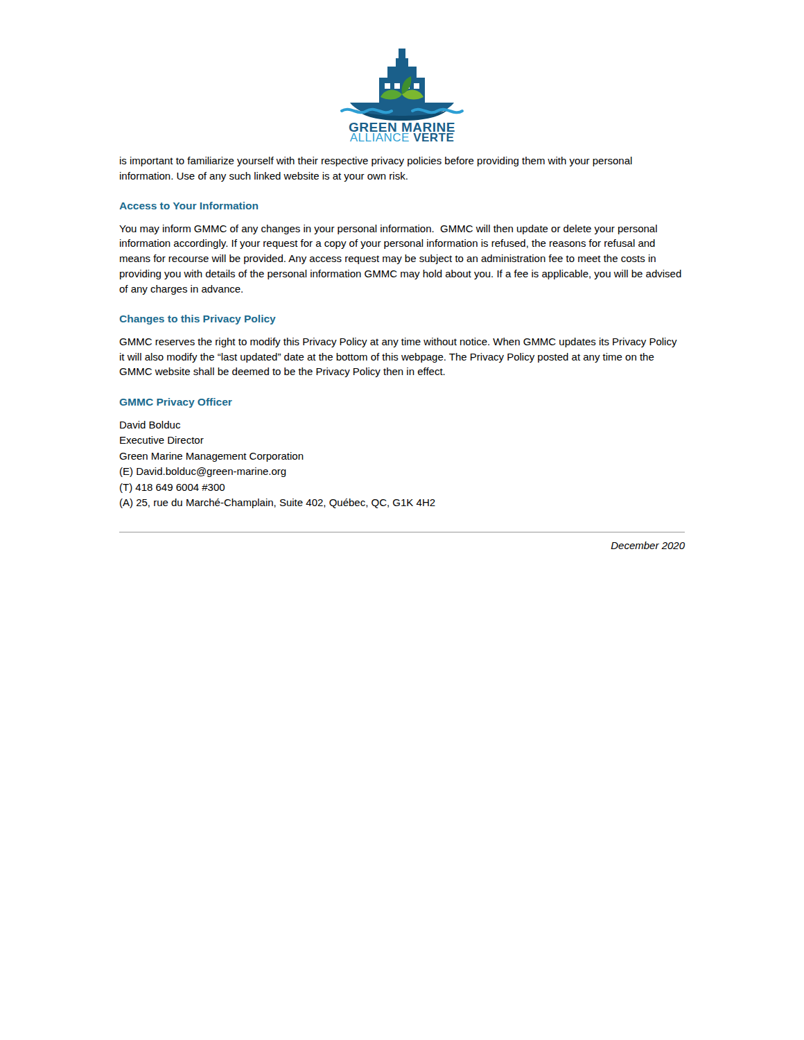GREEN MARINE ALLIANCE VERTE
is important to familiarize yourself with their respective privacy policies before providing them with your personal information. Use of any such linked website is at your own risk.
Access to Your Information
You may inform GMMC of any changes in your personal information. GMMC will then update or delete your personal information accordingly. If your request for a copy of your personal information is refused, the reasons for refusal and means for recourse will be provided. Any access request may be subject to an administration fee to meet the costs in providing you with details of the personal information GMMC may hold about you. If a fee is applicable, you will be advised of any charges in advance.
Changes to this Privacy Policy
GMMC reserves the right to modify this Privacy Policy at any time without notice. When GMMC updates its Privacy Policy it will also modify the “last updated” date at the bottom of this webpage. The Privacy Policy posted at any time on the GMMC website shall be deemed to be the Privacy Policy then in effect.
GMMC Privacy Officer
David Bolduc
Executive Director
Green Marine Management Corporation
(E) David.bolduc@green-marine.org
(T) 418 649 6004 #300
(A) 25, rue du Marché-Champlain, Suite 402, Québec, QC, G1K 4H2
December 2020